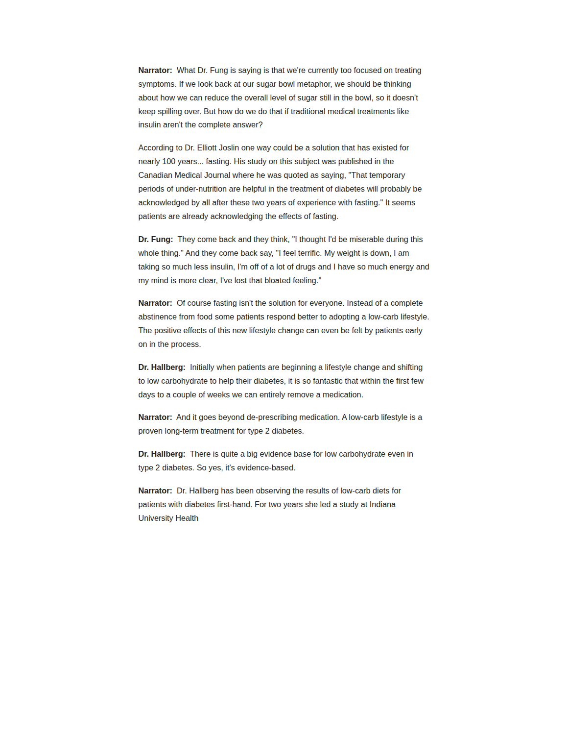Narrator: What Dr. Fung is saying is that we're currently too focused on treating symptoms. If we look back at our sugar bowl metaphor, we should be thinking about how we can reduce the overall level of sugar still in the bowl, so it doesn't keep spilling over. But how do we do that if traditional medical treatments like insulin aren't the complete answer?
According to Dr. Elliott Joslin one way could be a solution that has existed for nearly 100 years... fasting. His study on this subject was published in the Canadian Medical Journal where he was quoted as saying, "That temporary periods of under-nutrition are helpful in the treatment of diabetes will probably be acknowledged by all after these two years of experience with fasting." It seems patients are already acknowledging the effects of fasting.
Dr. Fung: They come back and they think, "I thought I'd be miserable during this whole thing." And they come back say, "I feel terrific. My weight is down, I am taking so much less insulin, I'm off of a lot of drugs and I have so much energy and my mind is more clear, I've lost that bloated feeling."
Narrator: Of course fasting isn't the solution for everyone. Instead of a complete abstinence from food some patients respond better to adopting a low-carb lifestyle. The positive effects of this new lifestyle change can even be felt by patients early on in the process.
Dr. Hallberg: Initially when patients are beginning a lifestyle change and shifting to low carbohydrate to help their diabetes, it is so fantastic that within the first few days to a couple of weeks we can entirely remove a medication.
Narrator: And it goes beyond de-prescribing medication. A low-carb lifestyle is a proven long-term treatment for type 2 diabetes.
Dr. Hallberg: There is quite a big evidence base for low carbohydrate even in type 2 diabetes. So yes, it's evidence-based.
Narrator: Dr. Hallberg has been observing the results of low-carb diets for patients with diabetes first-hand. For two years she led a study at Indiana University Health